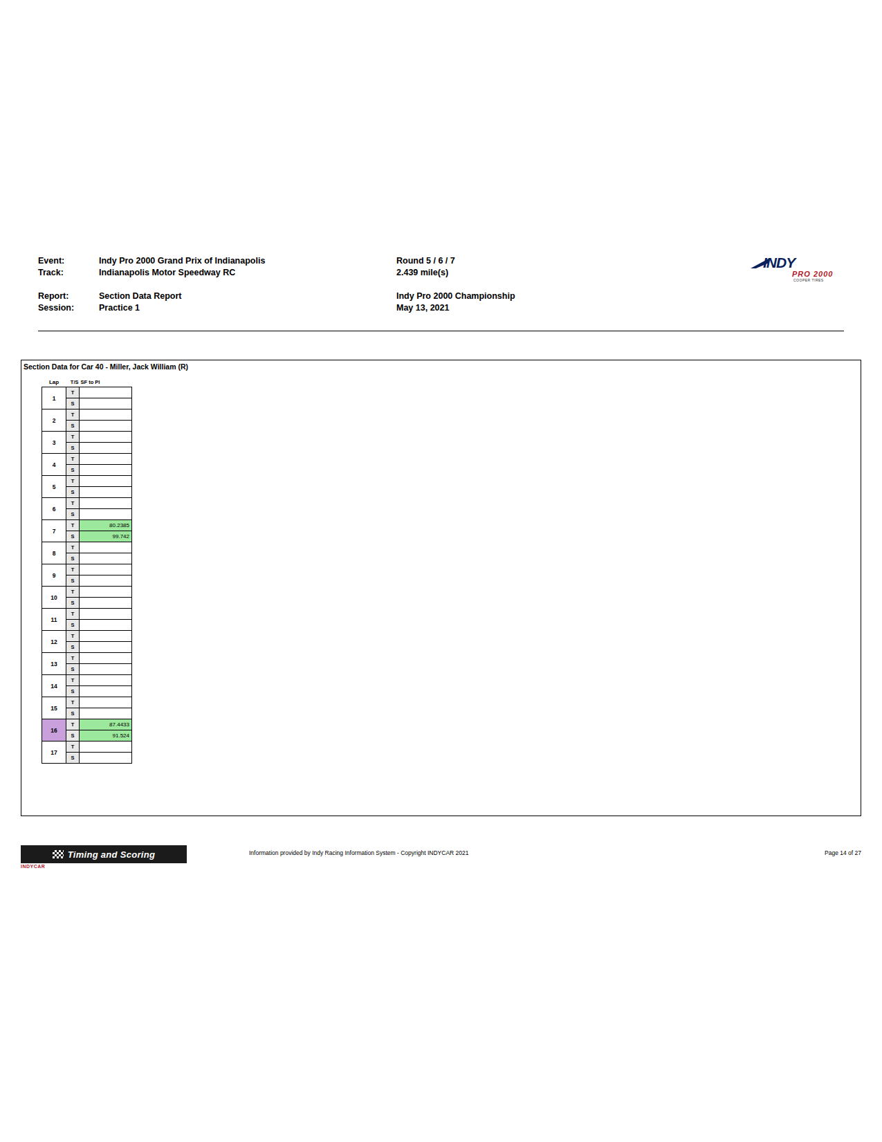INDY
PRO 2000
COOPER TIRES
| Event: | Indy Pro 2000 Grand Prix of Indianapolis | Round 5 / 6 / 7 |
| Track: | Indianapolis Motor Speedway RC | 2.439 mile(s) |
| Report: | Section Data Report | Indy Pro 2000 Championship |
| Session: | Practice 1 | May 13, 2021 |
Section Data for Car 40 - Miller, Jack William (R)
| Lap | T/S | SF to PI |
| --- | --- | --- |
| 1 | T | |
| S | |
| 2 | T | |
| S | |
| 3 | T | |
| S | |
| 4 | T | |
| S | |
| 5 | T | |
| S | |
| 6 | T | |
| S | |
| 7 | T | 80.2385 |
| S | 99.742 |
| 8 | T | |
| S | |
| 9 | T | |
| S | |
| 10 | T | |
| S | |
| 11 | T | |
| S | |
| 12 | T | |
| S | |
| 13 | T | |
| S | |
| 14 | T | |
| S | |
| 15 | T | |
| S | |
| 16 | T | 87.4433 |
| S | 91.524 |
| 17 | T | |
| S | |
Timing and Scoring
INDYCAR
Information provided by Indy Racing Information System - Copyright INDYCAR 2021
Page 14 of 27